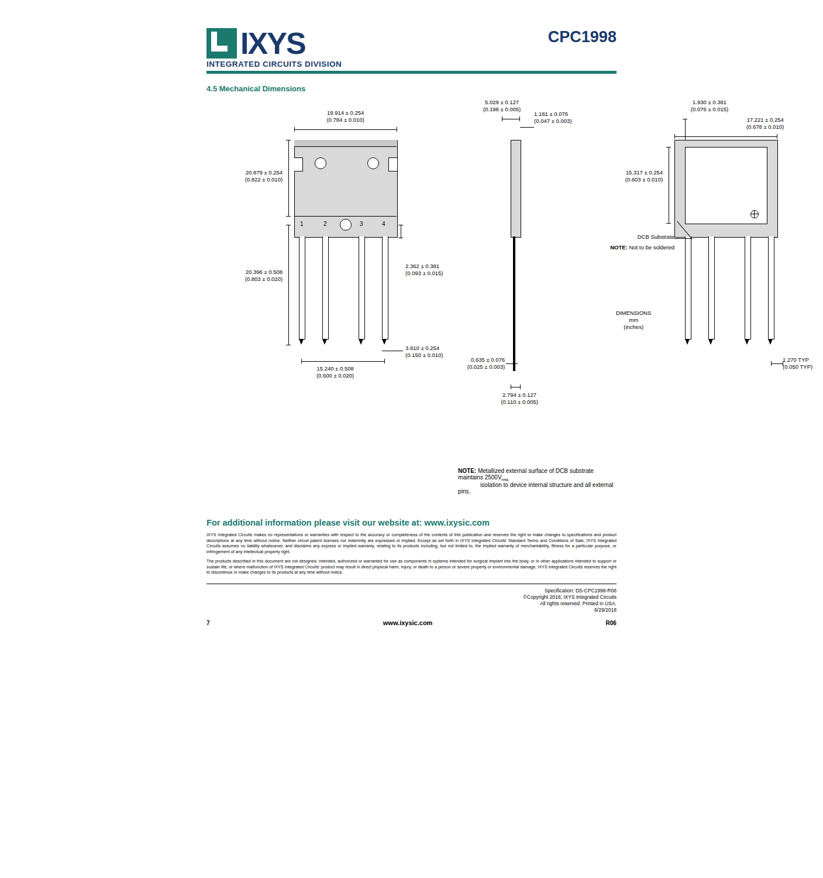IXYS
INTEGRATED CIRCUITS DIVISION
CPC1998
4.5 Mechanical Dimensions
19.914 ± 0.254
(0.784 ± 0.010)
1
2
3
4
20.879 ± 0.254
(0.822 ± 0.010)
20.396 ± 0.508
(0.803 ± 0.020)
2.362 ± 0.381
(0.093 ± 0.015)
3.810 ± 0.254
(0.150 ± 0.010)
15.240 ± 0.508
(0.600 ± 0.020)
5.029 ± 0.127
(0.198 ± 0.005)
1.181 ± 0.076
(0.047 ± 0.003)
0.635 ± 0.076
(0.025 ± 0.003)
2.794 ± 0.127
(0.110 ± 0.005)
1.930 ± 0.381
(0.076 ± 0.015)
17.221 ± 0.254
(0.678 ± 0.010)
15.317 ± 0.254
(0.603 ± 0.010)
1.270 TYP
(0.050 TYP)
DCB Substrate
NOTE: Not to be soldered
DIMENSIONS
mm
(inches)
NOTE: Metallized external surface of DCB substrate maintains 2500Vrms
isolation to device internal structure and all external pins.
For additional information please visit our website at: www.ixysic.com
IXYS Integrated Circuits makes no representations or warranties with respect to the accuracy or completeness of the contents of this publication and reserves the right to make changes to specifications and product descriptions at any time without notice. Neither circuit patent licenses nor indemnity are expressed or implied. Except as set forth in IXYS Integrated Circuits’ Standard Terms and Conditions of Sale, IXYS Integrated Circuits assumes no liability whatsoever, and disclaims any express or implied warranty, relating to its products including, but not limited to, the implied warranty of merchantability, fitness for a particular purpose, or infringement of any intellectual property right.
The products described in this document are not designed, intended, authorized or warranted for use as components in systems intended for surgical implant into the body, or in other applications intended to support or sustain life, or where malfunction of IXYS Integrated Circuits’ product may result in direct physical harm, injury, or death to a person or severe property or environmental damage. IXYS Integrated Circuits reserves the right to discontinue or make changes to its products at any time without notice.
Specification: DS-CPC1998-R06
©Copyright 2018, IXYS Integrated Circuits
All rights reserved. Printed in USA.
6/29/2018
7
www.ixysic.com
R06